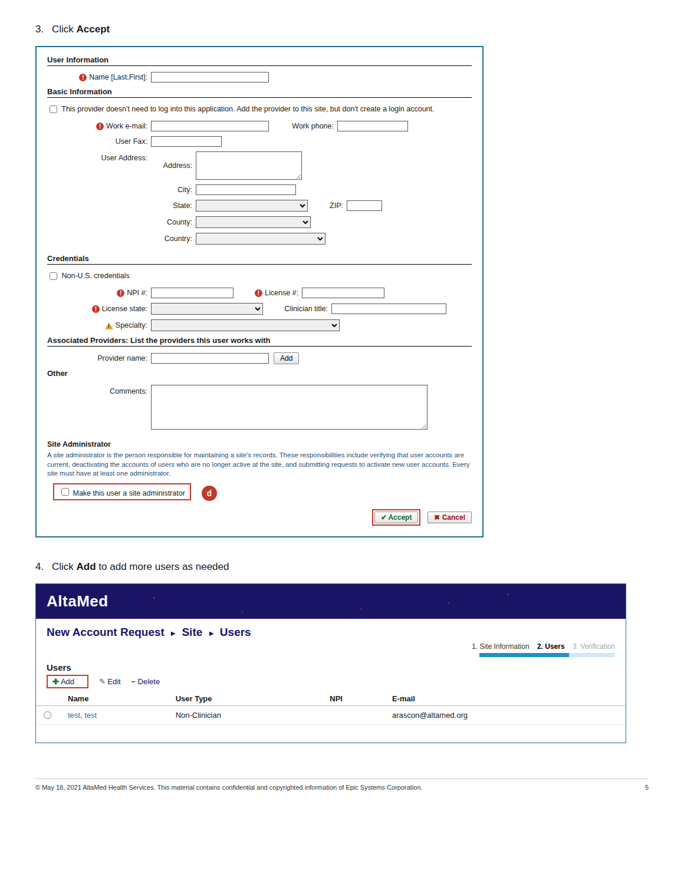3. Click Accept
User Information
!Name [Last,First]:
Basic Information
This provider doesn't need to log into this application. Add the provider to this site, but don't create a login account.
!Work e-mail:
Work phone:
User Fax:
User Address:
Address:
City:
State:
ZIP:
County:
Country:
Credentials
Non-U.S. credentials
!NPI #:
!License #:
!License state:
Clinician title:
Specialty:
Associated Providers: List the providers this user works with
Provider name:
Add
Other
Comments:
Site Administrator
A site administrator is the person responsible for maintaining a site's records. These responsibilities include verifying that user accounts are current, deactivating the accounts of users who are no longer active at the site, and submitting requests to activate new user accounts. Every site must have at least one administrator.
Make this user a site administrator d
✔ Accept ✖ Cancel
4. Click Add to add more users as needed
AltaMed
New Account Request ▸ Site ▸ Users
1. Site Information 2. Users 3. Verification
Users
✚ Add ✎ Edit − Delete
| | Name | User Type | NPI | E-mail |
| --- | --- | --- | --- | --- |
| | test, test | Non-Clinician | | arascon@altamed.org |
© May 18, 2021 AltaMed Health Services. This material contains confidential and copyrighted information of Epic Systems Corporation.
5